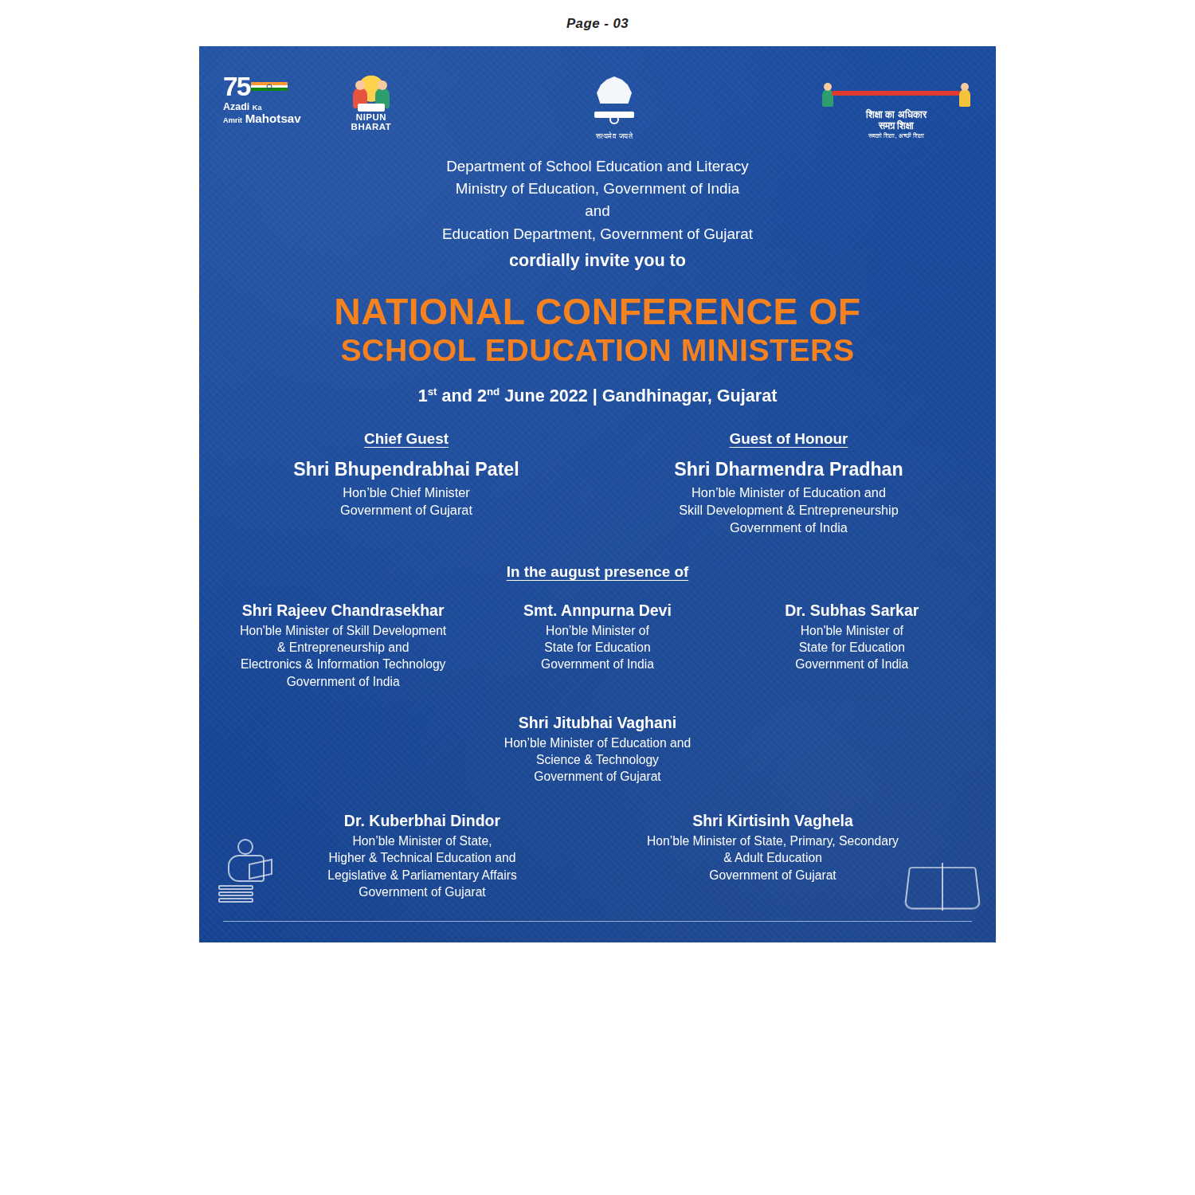Page - 03
75
Azadi Ka
Amrit Mahotsav
NIPUN
BHARAT
सत्यमेव जयते
शिक्षा का अधिकार
समग्र शिक्षा
सबको शिक्षा, अच्छी शिक्षा
Department of School Education and Literacy
Ministry of Education, Government of India
and Education Department, Government of Gujarat
cordially invite you to
National Conference of School Education Ministers
1st and 2nd June 2022 | Gandhinagar, Gujarat
Chief Guest
Shri Bhupendrabhai Patel
Hon’ble Chief Minister
Government of Gujarat
Guest of Honour
Shri Dharmendra Pradhan
Hon’ble Minister of Education and
Skill Development & Entrepreneurship
Government of India
In the august presence of
Shri Rajeev Chandrasekhar
Hon'ble Minister of Skill Development
& Entrepreneurship and
Electronics & Information Technology
Government of India
Smt. Annpurna Devi
Hon’ble Minister of
State for Education
Government of India
Dr. Subhas Sarkar
Hon'ble Minister of
State for Education
Government of India
Shri Jitubhai Vaghani
Hon’ble Minister of Education and
Science & Technology
Government of Gujarat
Dr. Kuberbhai Dindor
Hon’ble Minister of State,
Higher & Technical Education and
Legislative & Parliamentary Affairs
Government of Gujarat
Shri Kirtisinh Vaghela
Hon’ble Minister of State, Primary, Secondary
& Adult Education
Government of Gujarat